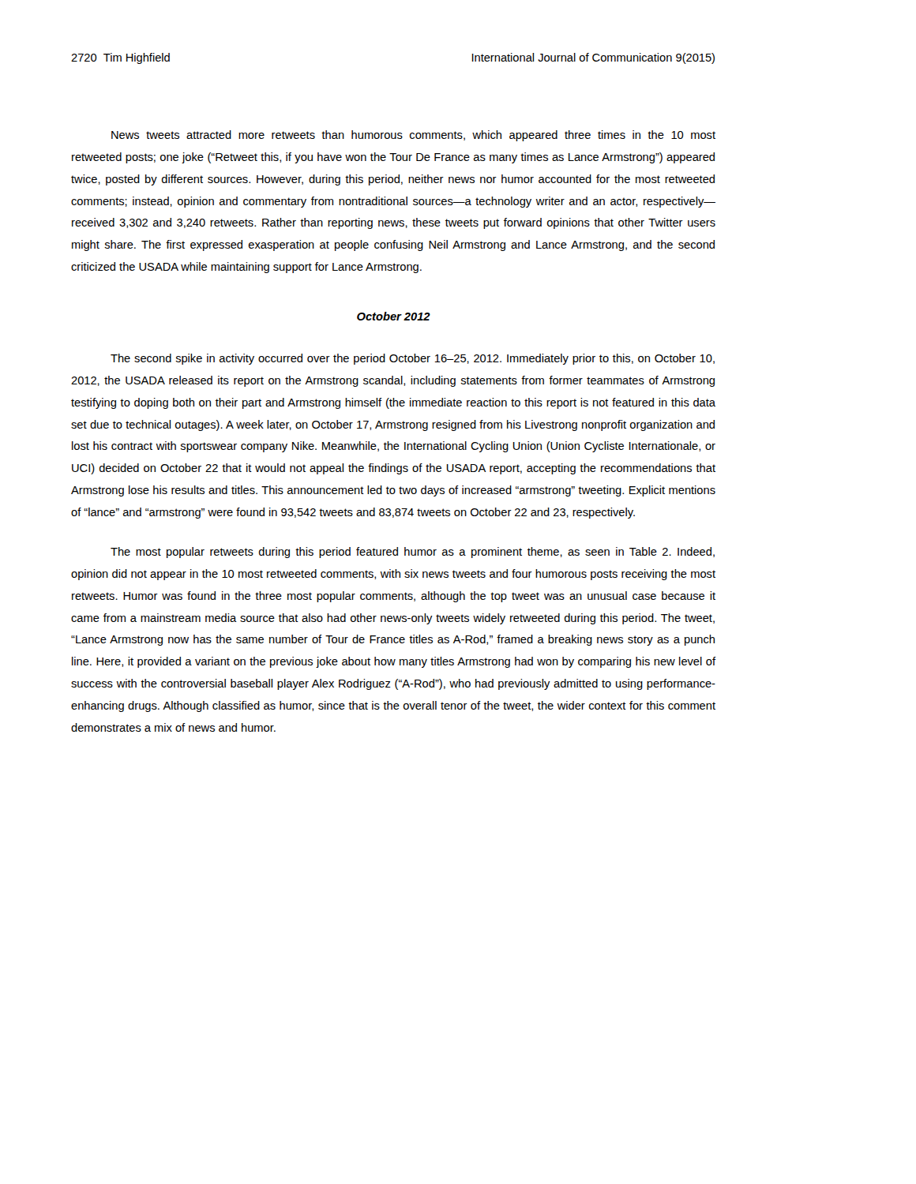2720 Tim Highfield
International Journal of Communication 9(2015)
News tweets attracted more retweets than humorous comments, which appeared three times in the 10 most retweeted posts; one joke (“Retweet this, if you have won the Tour De France as many times as Lance Armstrong”) appeared twice, posted by different sources. However, during this period, neither news nor humor accounted for the most retweeted comments; instead, opinion and commentary from nontraditional sources—a technology writer and an actor, respectively—received 3,302 and 3,240 retweets. Rather than reporting news, these tweets put forward opinions that other Twitter users might share. The first expressed exasperation at people confusing Neil Armstrong and Lance Armstrong, and the second criticized the USADA while maintaining support for Lance Armstrong.
October 2012
The second spike in activity occurred over the period October 16–25, 2012. Immediately prior to this, on October 10, 2012, the USADA released its report on the Armstrong scandal, including statements from former teammates of Armstrong testifying to doping both on their part and Armstrong himself (the immediate reaction to this report is not featured in this data set due to technical outages). A week later, on October 17, Armstrong resigned from his Livestrong nonprofit organization and lost his contract with sportswear company Nike. Meanwhile, the International Cycling Union (Union Cycliste Internationale, or UCI) decided on October 22 that it would not appeal the findings of the USADA report, accepting the recommendations that Armstrong lose his results and titles. This announcement led to two days of increased “armstrong” tweeting. Explicit mentions of “lance” and “armstrong” were found in 93,542 tweets and 83,874 tweets on October 22 and 23, respectively.
The most popular retweets during this period featured humor as a prominent theme, as seen in Table 2. Indeed, opinion did not appear in the 10 most retweeted comments, with six news tweets and four humorous posts receiving the most retweets. Humor was found in the three most popular comments, although the top tweet was an unusual case because it came from a mainstream media source that also had other news-only tweets widely retweeted during this period. The tweet, “Lance Armstrong now has the same number of Tour de France titles as A-Rod,” framed a breaking news story as a punch line. Here, it provided a variant on the previous joke about how many titles Armstrong had won by comparing his new level of success with the controversial baseball player Alex Rodriguez (“A-Rod”), who had previously admitted to using performance-enhancing drugs. Although classified as humor, since that is the overall tenor of the tweet, the wider context for this comment demonstrates a mix of news and humor.